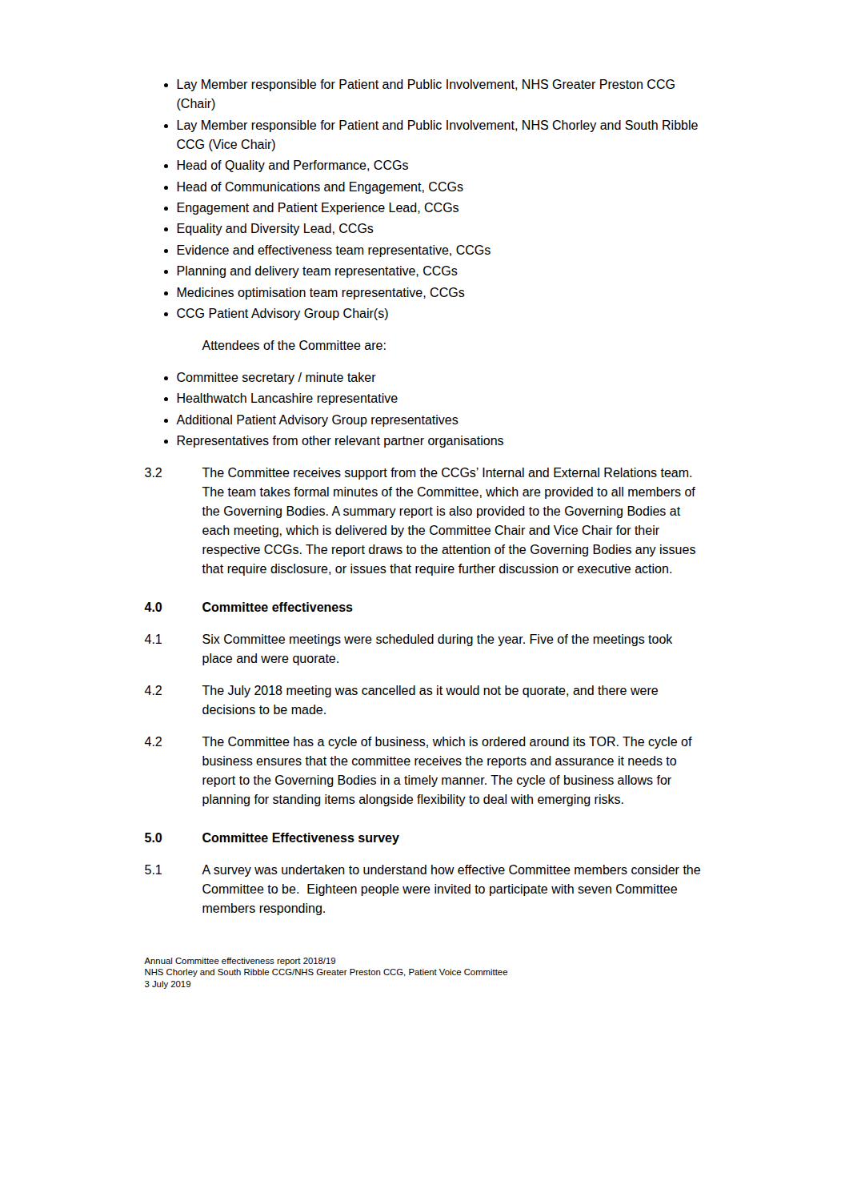Lay Member responsible for Patient and Public Involvement, NHS Greater Preston CCG (Chair)
Lay Member responsible for Patient and Public Involvement, NHS Chorley and South Ribble CCG (Vice Chair)
Head of Quality and Performance, CCGs
Head of Communications and Engagement, CCGs
Engagement and Patient Experience Lead, CCGs
Equality and Diversity Lead, CCGs
Evidence and effectiveness team representative, CCGs
Planning and delivery team representative, CCGs
Medicines optimisation team representative, CCGs
CCG Patient Advisory Group Chair(s)
Attendees of the Committee are:
Committee secretary / minute taker
Healthwatch Lancashire representative
Additional Patient Advisory Group representatives
Representatives from other relevant partner organisations
3.2
The Committee receives support from the CCGs’ Internal and External Relations team. The team takes formal minutes of the Committee, which are provided to all members of the Governing Bodies. A summary report is also provided to the Governing Bodies at each meeting, which is delivered by the Committee Chair and Vice Chair for their respective CCGs. The report draws to the attention of the Governing Bodies any issues that require disclosure, or issues that require further discussion or executive action.
4.0 Committee effectiveness
4.1
Six Committee meetings were scheduled during the year. Five of the meetings took place and were quorate.
4.2
The July 2018 meeting was cancelled as it would not be quorate, and there were decisions to be made.
4.2
The Committee has a cycle of business, which is ordered around its TOR. The cycle of business ensures that the committee receives the reports and assurance it needs to report to the Governing Bodies in a timely manner. The cycle of business allows for planning for standing items alongside flexibility to deal with emerging risks.
5.0 Committee Effectiveness survey
5.1
A survey was undertaken to understand how effective Committee members consider the Committee to be. Eighteen people were invited to participate with seven Committee members responding.
Annual Committee effectiveness report 2018/19
NHS Chorley and South Ribble CCG/NHS Greater Preston CCG, Patient Voice Committee
3 July 2019